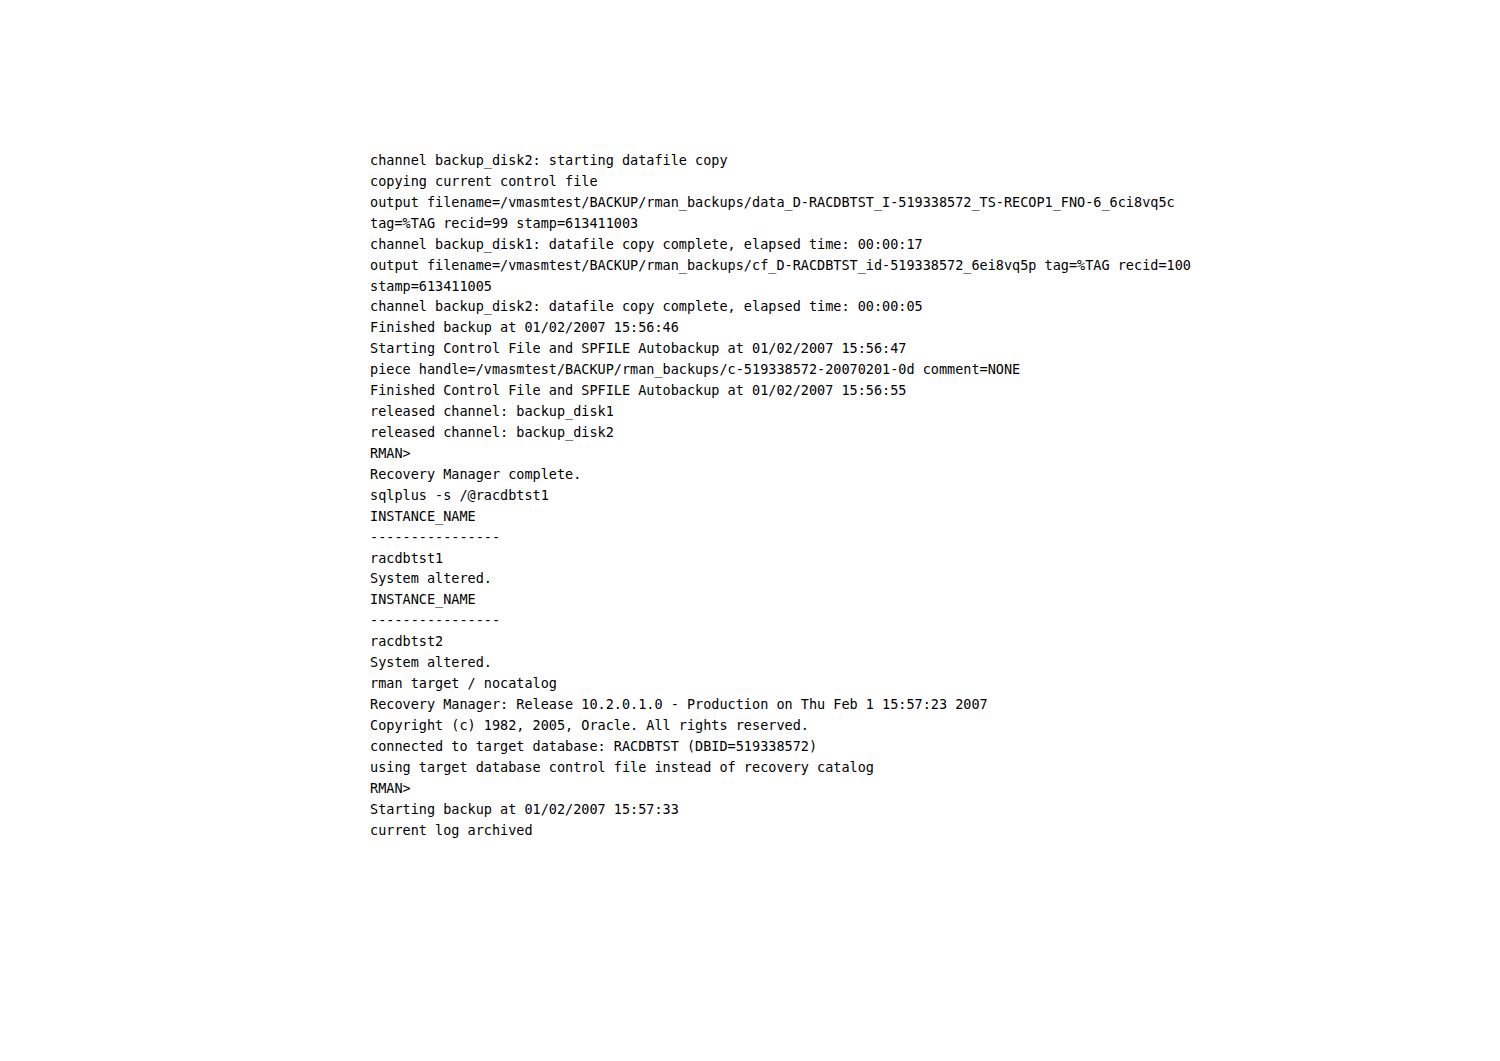channel backup_disk2: starting datafile copy
copying current control file
output filename=/vmasmtest/BACKUP/rman_backups/data_D-RACDBTST_I-519338572_TS-RECOP1_FNO-6_6ci8vq5c
tag=%TAG recid=99 stamp=613411003
channel backup_disk1: datafile copy complete, elapsed time: 00:00:17
output filename=/vmasmtest/BACKUP/rman_backups/cf_D-RACDBTST_id-519338572_6ei8vq5p tag=%TAG recid=100
stamp=613411005
channel backup_disk2: datafile copy complete, elapsed time: 00:00:05
Finished backup at 01/02/2007 15:56:46
Starting Control File and SPFILE Autobackup at 01/02/2007 15:56:47
piece handle=/vmasmtest/BACKUP/rman_backups/c-519338572-20070201-0d comment=NONE
Finished Control File and SPFILE Autobackup at 01/02/2007 15:56:55
released channel: backup_disk1
released channel: backup_disk2
RMAN>
Recovery Manager complete.
sqlplus -s /@racdbtst1
INSTANCE_NAME
----------------
racdbtst1
System altered.
INSTANCE_NAME
----------------
racdbtst2
System altered.
rman target / nocatalog
Recovery Manager: Release 10.2.0.1.0 - Production on Thu Feb 1 15:57:23 2007
Copyright (c) 1982, 2005, Oracle. All rights reserved.
connected to target database: RACDBTST (DBID=519338572)
using target database control file instead of recovery catalog
RMAN>
Starting backup at 01/02/2007 15:57:33
current log archived